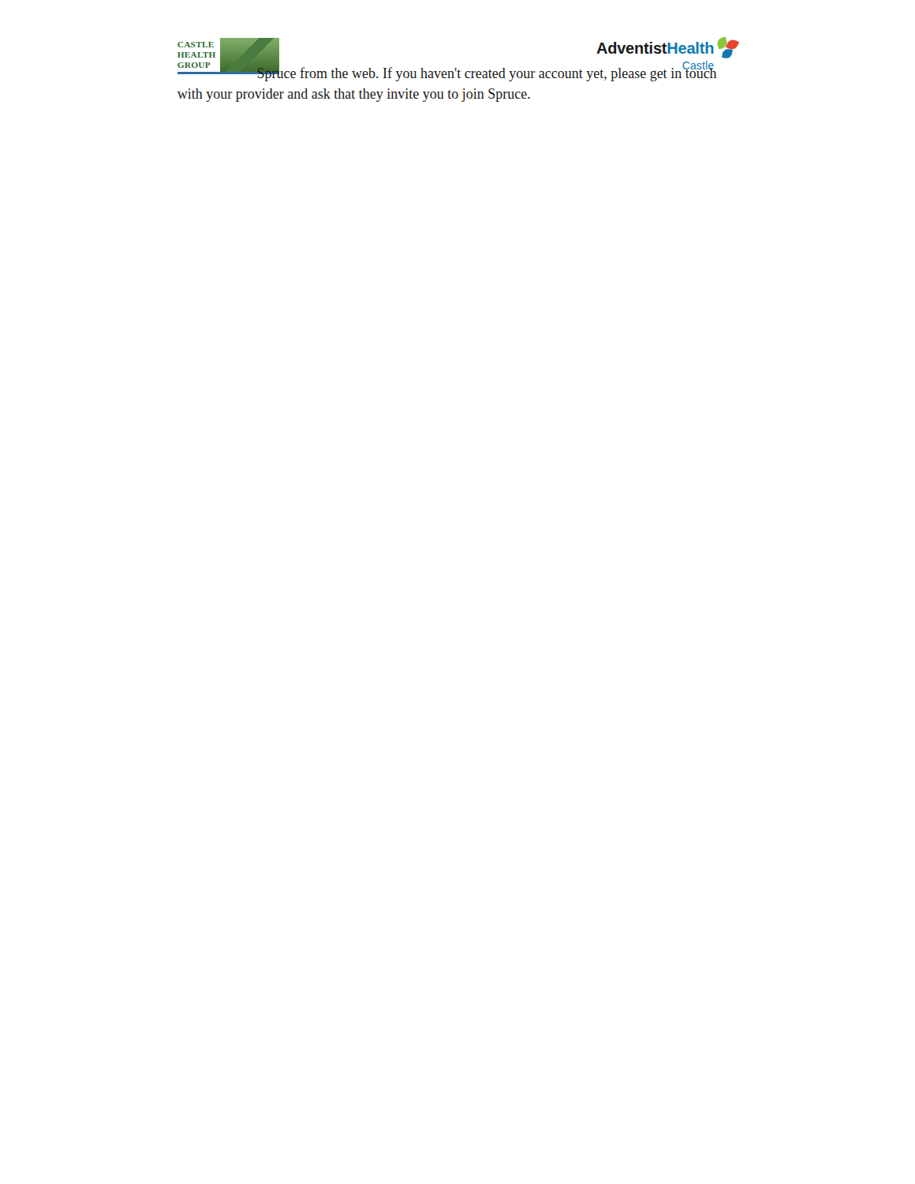CASTLE
HEALTH
GROUP
AdventistHealth
Castle
Spruce from the web. If you haven't created your account yet, please get in touch with your provider and ask that they invite you to join Spruce.